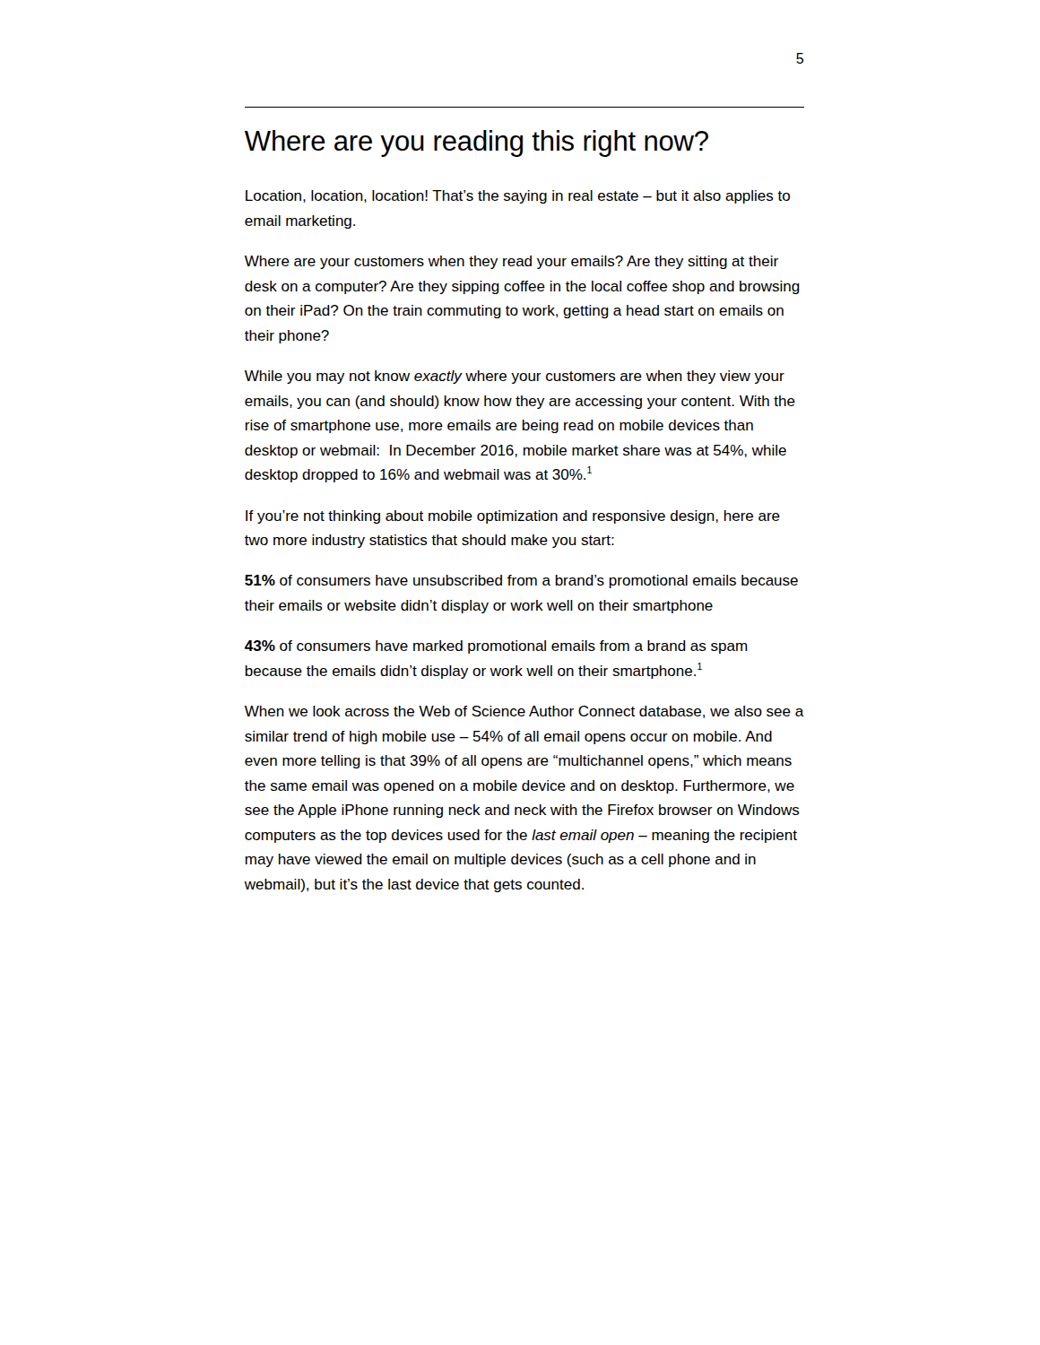5
Where are you reading this right now?
Location, location, location! That’s the saying in real estate – but it also applies to email marketing.
Where are your customers when they read your emails? Are they sitting at their desk on a computer? Are they sipping coffee in the local coffee shop and browsing on their iPad? On the train commuting to work, getting a head start on emails on their phone?
While you may not know exactly where your customers are when they view your emails, you can (and should) know how they are accessing your content. With the rise of smartphone use, more emails are being read on mobile devices than desktop or webmail: In December 2016, mobile market share was at 54%, while desktop dropped to 16% and webmail was at 30%.1
If you’re not thinking about mobile optimization and responsive design, here are two more industry statistics that should make you start:
51% of consumers have unsubscribed from a brand’s promotional emails because their emails or website didn’t display or work well on their smartphone
43% of consumers have marked promotional emails from a brand as spam because the emails didn’t display or work well on their smartphone.1
When we look across the Web of Science Author Connect database, we also see a similar trend of high mobile use – 54% of all email opens occur on mobile. And even more telling is that 39% of all opens are “multichannel opens,” which means the same email was opened on a mobile device and on desktop. Furthermore, we see the Apple iPhone running neck and neck with the Firefox browser on Windows computers as the top devices used for the last email open – meaning the recipient may have viewed the email on multiple devices (such as a cell phone and in webmail), but it’s the last device that gets counted.